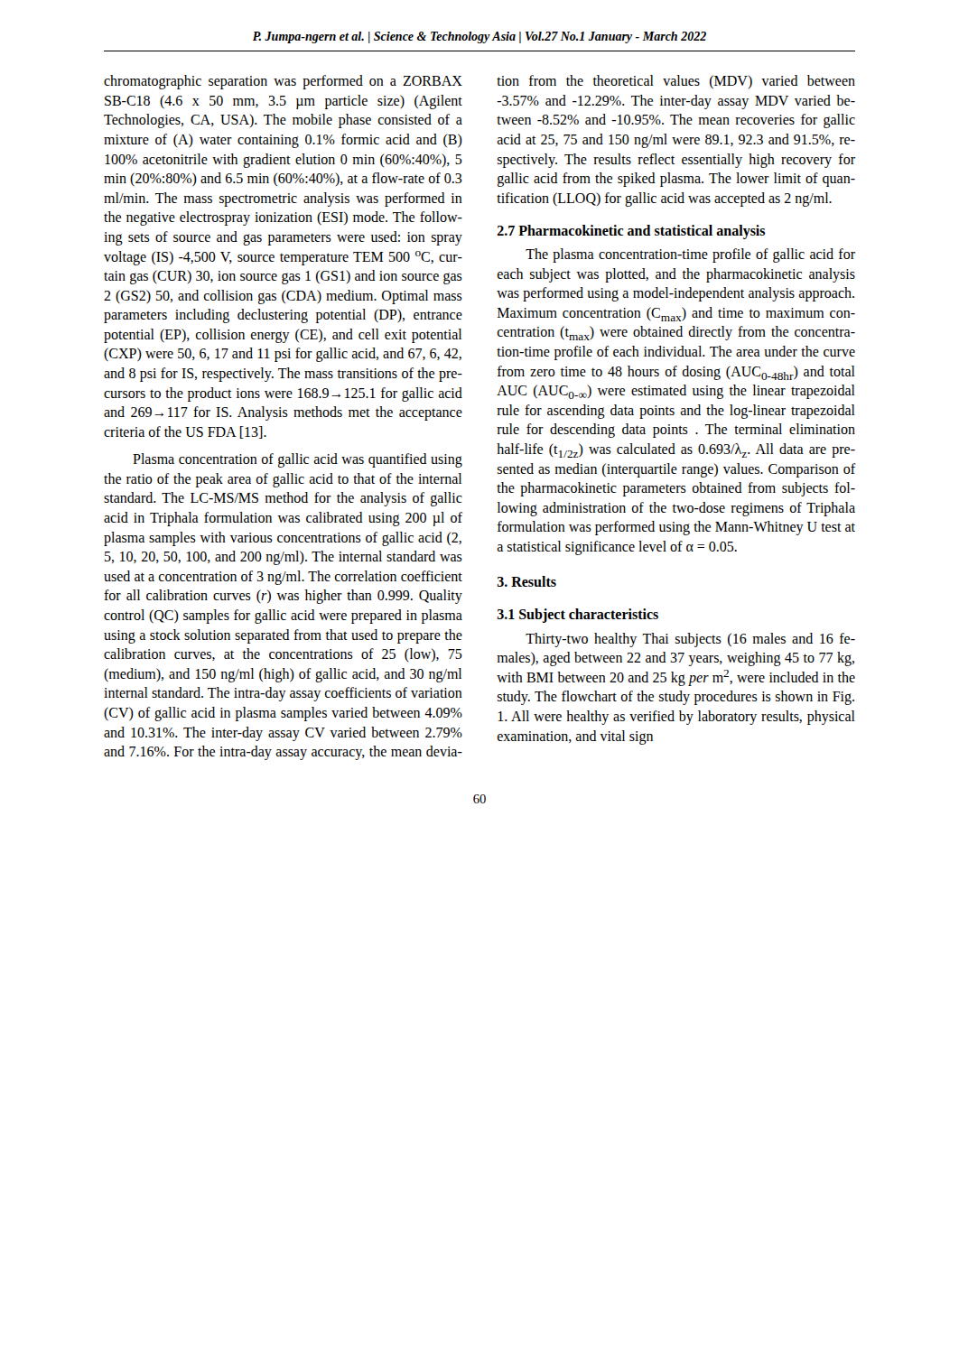P. Jumpa-ngern et al. | Science & Technology Asia | Vol.27 No.1 January - March 2022
chromatographic separation was performed on a ZORBAX SB-C18 (4.6 x 50 mm, 3.5 µm particle size) (Agilent Technologies, CA, USA). The mobile phase consisted of a mixture of (A) water containing 0.1% formic acid and (B) 100% acetonitrile with gradient elution 0 min (60%:40%), 5 min (20%:80%) and 6.5 min (60%:40%), at a flow-rate of 0.3 ml/min. The mass spectrometric analysis was performed in the negative electrospray ionization (ESI) mode. The following sets of source and gas parameters were used: ion spray voltage (IS) -4,500 V, source temperature TEM 500 oC, curtain gas (CUR) 30, ion source gas 1 (GS1) and ion source gas 2 (GS2) 50, and collision gas (CDA) medium. Optimal mass parameters including declustering potential (DP), entrance potential (EP), collision energy (CE), and cell exit potential (CXP) were 50, 6, 17 and 11 psi for gallic acid, and 67, 6, 42, and 8 psi for IS, respectively. The mass transitions of the precursors to the product ions were 168.9→125.1 for gallic acid and 269→117 for IS. Analysis methods met the acceptance criteria of the US FDA [13].
Plasma concentration of gallic acid was quantified using the ratio of the peak area of gallic acid to that of the internal standard. The LC-MS/MS method for the analysis of gallic acid in Triphala formulation was calibrated using 200 µl of plasma samples with various concentrations of gallic acid (2, 5, 10, 20, 50, 100, and 200 ng/ml). The internal standard was used at a concentration of 3 ng/ml. The correlation coefficient for all calibration curves (r) was higher than 0.999. Quality control (QC) samples for gallic acid were prepared in plasma using a stock solution separated from that used to prepare the calibration curves, at the concentrations of 25 (low), 75 (medium), and 150 ng/ml (high) of gallic acid, and 30 ng/ml internal standard. The intra-day assay coefficients of variation (CV) of gallic acid in plasma samples varied between 4.09% and 10.31%. The inter-day assay CV varied between 2.79% and 7.16%. For the intra-day assay accuracy, the mean deviation from the theoretical values (MDV) varied between -3.57% and -12.29%. The inter-day assay MDV varied between -8.52% and -10.95%. The mean recoveries for gallic acid at 25, 75 and 150 ng/ml were 89.1, 92.3 and 91.5%, respectively. The results reflect essentially high recovery for gallic acid from the spiked plasma. The lower limit of quantification (LLOQ) for gallic acid was accepted as 2 ng/ml.
2.7 Pharmacokinetic and statistical analysis
The plasma concentration-time profile of gallic acid for each subject was plotted, and the pharmacokinetic analysis was performed using a model-independent analysis approach. Maximum concentration (Cmax) and time to maximum concentration (tmax) were obtained directly from the concentration-time profile of each individual. The area under the curve from zero time to 48 hours of dosing (AUC0-48hr) and total AUC (AUC0-∞) were estimated using the linear trapezoidal rule for ascending data points and the log-linear trapezoidal rule for descending data points . The terminal elimination half-life (t1/2z) was calculated as 0.693/λz. All data are presented as median (interquartile range) values. Comparison of the pharmacokinetic parameters obtained from subjects following administration of the two-dose regimens of Triphala formulation was performed using the Mann-Whitney U test at a statistical significance level of α = 0.05.
3. Results
3.1 Subject characteristics
Thirty-two healthy Thai subjects (16 males and 16 females), aged between 22 and 37 years, weighing 45 to 77 kg, with BMI between 20 and 25 kg per m2, were included in the study. The flowchart of the study procedures is shown in Fig. 1. All were healthy as verified by laboratory results, physical examination, and vital sign
60